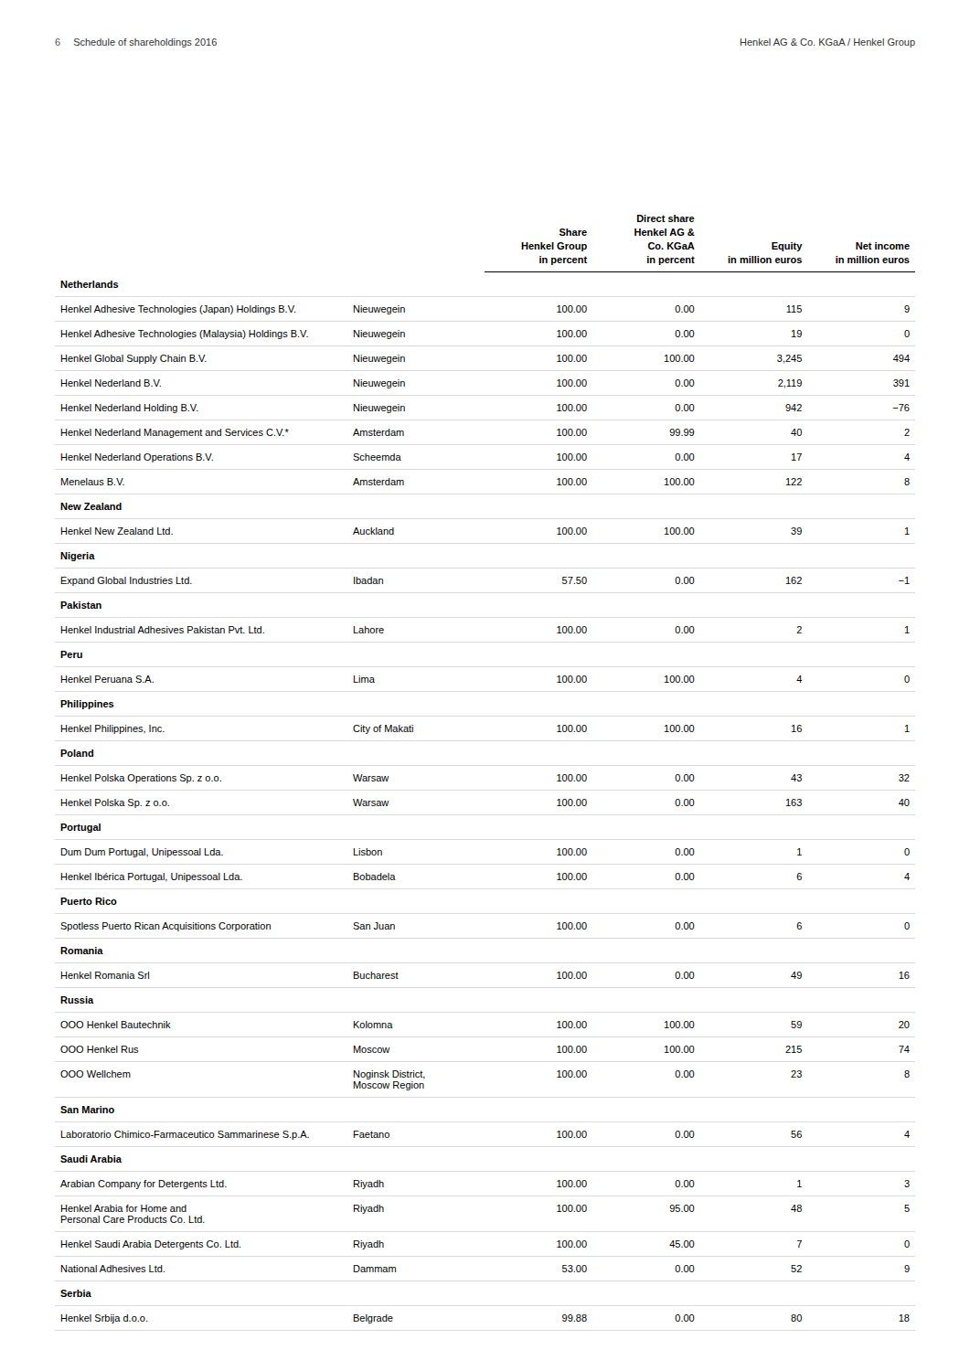6 Schedule of shareholdings 2016
Henkel AG & Co. KGaA / Henkel Group
| | | Share Henkel Group in percent | Direct share Henkel AG & Co. KGaA in percent | Equity in million euros | Net income in million euros |
| --- | --- | --- | --- | --- | --- |
| Netherlands | | | | | |
| Henkel Adhesive Technologies (Japan) Holdings B.V. | Nieuwegein | 100.00 | 0.00 | 115 | 9 |
| Henkel Adhesive Technologies (Malaysia) Holdings B.V. | Nieuwegein | 100.00 | 0.00 | 19 | 0 |
| Henkel Global Supply Chain B.V. | Nieuwegein | 100.00 | 100.00 | 3,245 | 494 |
| Henkel Nederland B.V. | Nieuwegein | 100.00 | 0.00 | 2,119 | 391 |
| Henkel Nederland Holding B.V. | Nieuwegein | 100.00 | 0.00 | 942 | −76 |
| Henkel Nederland Management and Services C.V.* | Amsterdam | 100.00 | 99.99 | 40 | 2 |
| Henkel Nederland Operations B.V. | Scheemda | 100.00 | 0.00 | 17 | 4 |
| Menelaus B.V. | Amsterdam | 100.00 | 100.00 | 122 | 8 |
| New Zealand | | | | | |
| Henkel New Zealand Ltd. | Auckland | 100.00 | 100.00 | 39 | 1 |
| Nigeria | | | | | |
| Expand Global Industries Ltd. | Ibadan | 57.50 | 0.00 | 162 | −1 |
| Pakistan | | | | | |
| Henkel Industrial Adhesives Pakistan Pvt. Ltd. | Lahore | 100.00 | 0.00 | 2 | 1 |
| Peru | | | | | |
| Henkel Peruana S.A. | Lima | 100.00 | 100.00 | 4 | 0 |
| Philippines | | | | | |
| Henkel Philippines, Inc. | City of Makati | 100.00 | 100.00 | 16 | 1 |
| Poland | | | | | |
| Henkel Polska Operations Sp. z o.o. | Warsaw | 100.00 | 0.00 | 43 | 32 |
| Henkel Polska Sp. z o.o. | Warsaw | 100.00 | 0.00 | 163 | 40 |
| Portugal | | | | | |
| Dum Dum Portugal, Unipessoal Lda. | Lisbon | 100.00 | 0.00 | 1 | 0 |
| Henkel Ibérica Portugal, Unipessoal Lda. | Bobadela | 100.00 | 0.00 | 6 | 4 |
| Puerto Rico | | | | | |
| Spotless Puerto Rican Acquisitions Corporation | San Juan | 100.00 | 0.00 | 6 | 0 |
| Romania | | | | | |
| Henkel Romania Srl | Bucharest | 100.00 | 0.00 | 49 | 16 |
| Russia | | | | | |
| OOO Henkel Bautechnik | Kolomna | 100.00 | 100.00 | 59 | 20 |
| OOO Henkel Rus | Moscow | 100.00 | 100.00 | 215 | 74 |
| OOO Wellchem | Noginsk District, Moscow Region | 100.00 | 0.00 | 23 | 8 |
| San Marino | | | | | |
| Laboratorio Chimico-Farmaceutico Sammarinese S.p.A. | Faetano | 100.00 | 0.00 | 56 | 4 |
| Saudi Arabia | | | | | |
| Arabian Company for Detergents Ltd. | Riyadh | 100.00 | 0.00 | 1 | 3 |
| Henkel Arabia for Home and Personal Care Products Co. Ltd. | Riyadh | 100.00 | 95.00 | 48 | 5 |
| Henkel Saudi Arabia Detergents Co. Ltd. | Riyadh | 100.00 | 45.00 | 7 | 0 |
| National Adhesives Ltd. | Dammam | 53.00 | 0.00 | 52 | 9 |
| Serbia | | | | | |
| Henkel Srbija d.o.o. | Belgrade | 99.88 | 0.00 | 80 | 18 |